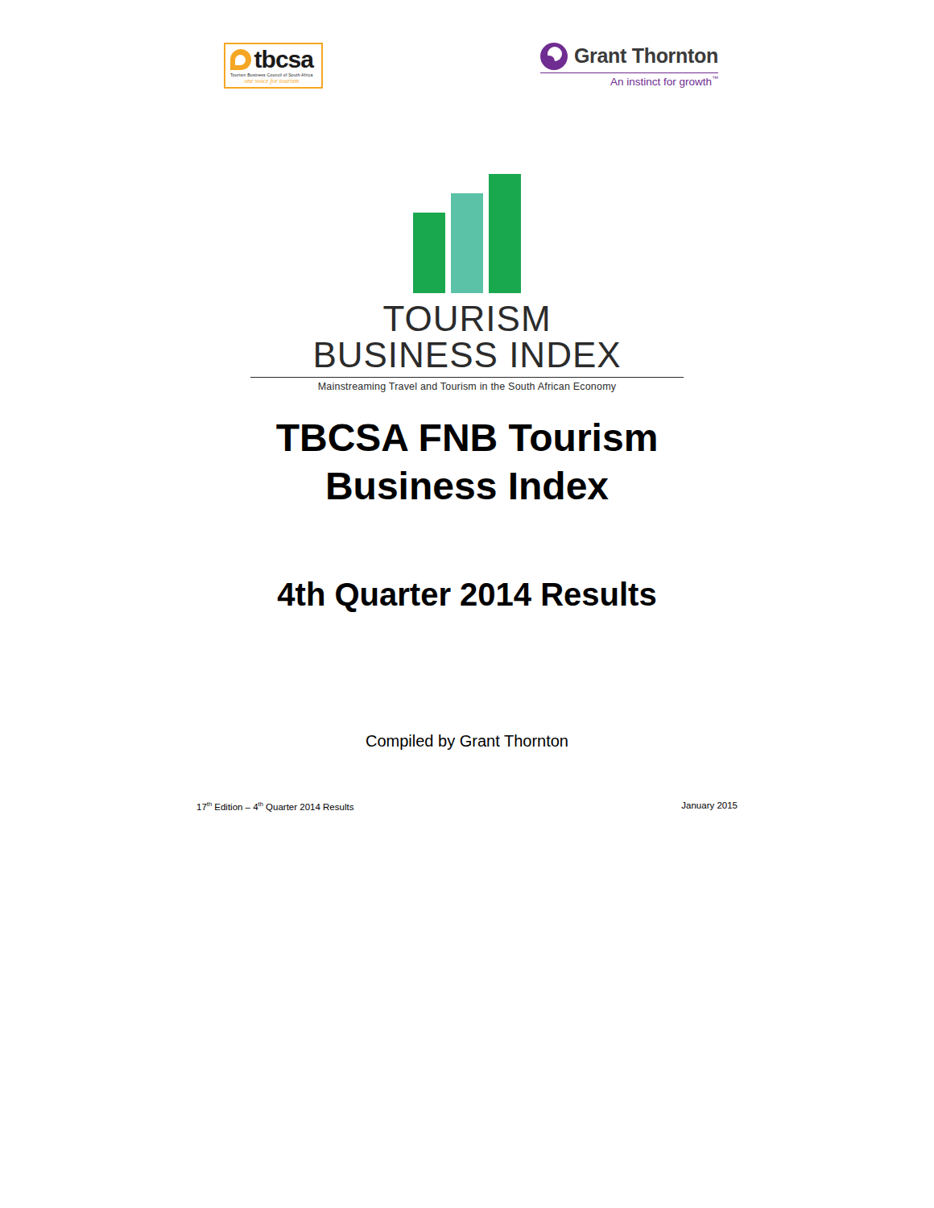tbcsa
Tourism Business Council of South Africa
one voice for tourism
Grant Thornton
An instinct for growth™
TOURISM
BUSINESS INDEX
Mainstreaming Travel and Tourism in the South African Economy
TBCSA FNB Tourism
Business Index
4th Quarter 2014 Results
Compiled by Grant Thornton
17th Edition – 4th Quarter 2014 Results January 2015